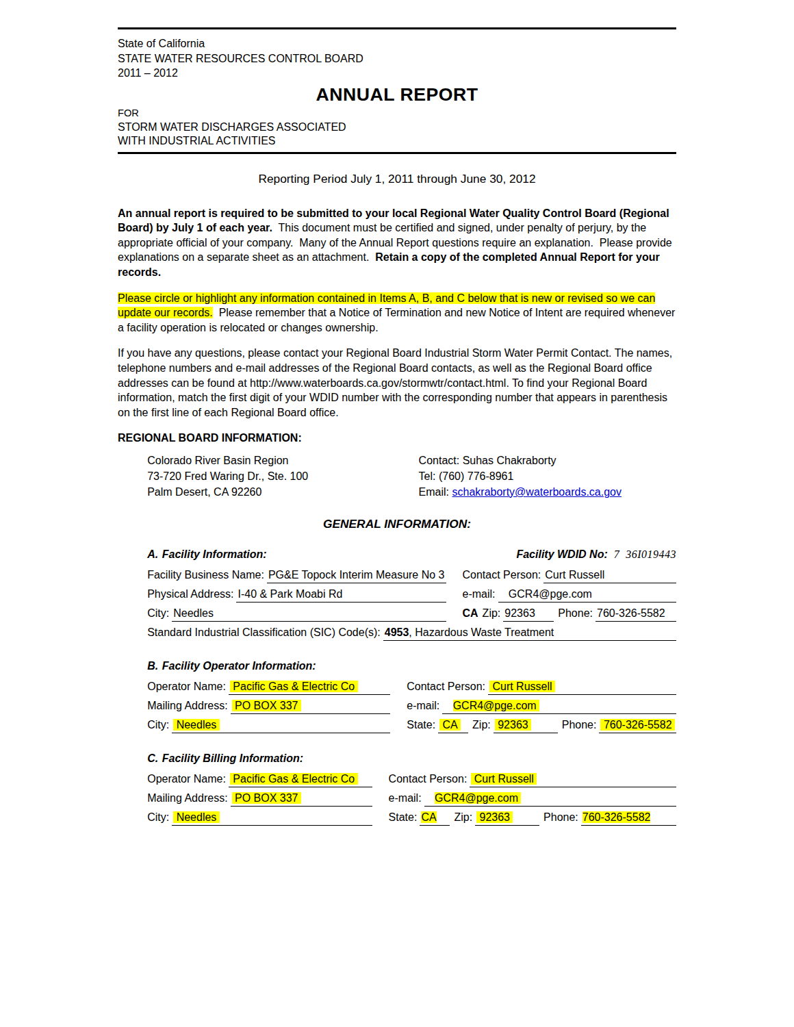State of California
STATE WATER RESOURCES CONTROL BOARD
2011 – 2012
ANNUAL REPORT
FOR
STORM WATER DISCHARGES ASSOCIATED
WITH INDUSTRIAL ACTIVITIES
Reporting Period July 1, 2011 through June 30, 2012
An annual report is required to be submitted to your local Regional Water Quality Control Board (Regional Board) by July 1 of each year. This document must be certified and signed, under penalty of perjury, by the appropriate official of your company. Many of the Annual Report questions require an explanation. Please provide explanations on a separate sheet as an attachment. Retain a copy of the completed Annual Report for your records.
Please circle or highlight any information contained in Items A, B, and C below that is new or revised so we can update our records. Please remember that a Notice of Termination and new Notice of Intent are required whenever a facility operation is relocated or changes ownership.
If you have any questions, please contact your Regional Board Industrial Storm Water Permit Contact. The names, telephone numbers and e-mail addresses of the Regional Board contacts, as well as the Regional Board office addresses can be found at http://www.waterboards.ca.gov/stormwtr/contact.html. To find your Regional Board information, match the first digit of your WDID number with the corresponding number that appears in parenthesis on the first line of each Regional Board office.
REGIONAL BOARD INFORMATION:
Colorado River Basin Region
73-720 Fred Waring Dr., Ste. 100
Palm Desert, CA 92260
Contact: Suhas Chakraborty
Tel: (760) 776-8961
Email: schakraborty@waterboards.ca.gov
GENERAL INFORMATION:
A. Facility Information: Facility WDID No: 7 36I019443
Facility Business Name: PG&E Topock Interim Measure No 3
Contact Person: Curt Russell
Physical Address: I-40 & Park Moabi Rd
e-mail: GCR4@pge.com
City: Needles
CA
Zip: 92363
Phone: 760-326-5582
Standard Industrial Classification (SIC) Code(s): 4953, Hazardous Waste Treatment
B. Facility Operator Information:
Operator Name: Pacific Gas & Electric Co
Contact Person: Curt Russell
Mailing Address: PO BOX 337
e-mail: GCR4@pge.com
City: Needles
State: CA
Zip: 92363
Phone: 760-326-5582
C. Facility Billing Information:
Operator Name: Pacific Gas & Electric Co
Contact Person: Curt Russell
Mailing Address: PO BOX 337
e-mail: GCR4@pge.com
City: Needles
State: CA
Zip: 92363
Phone: 760-326-5582